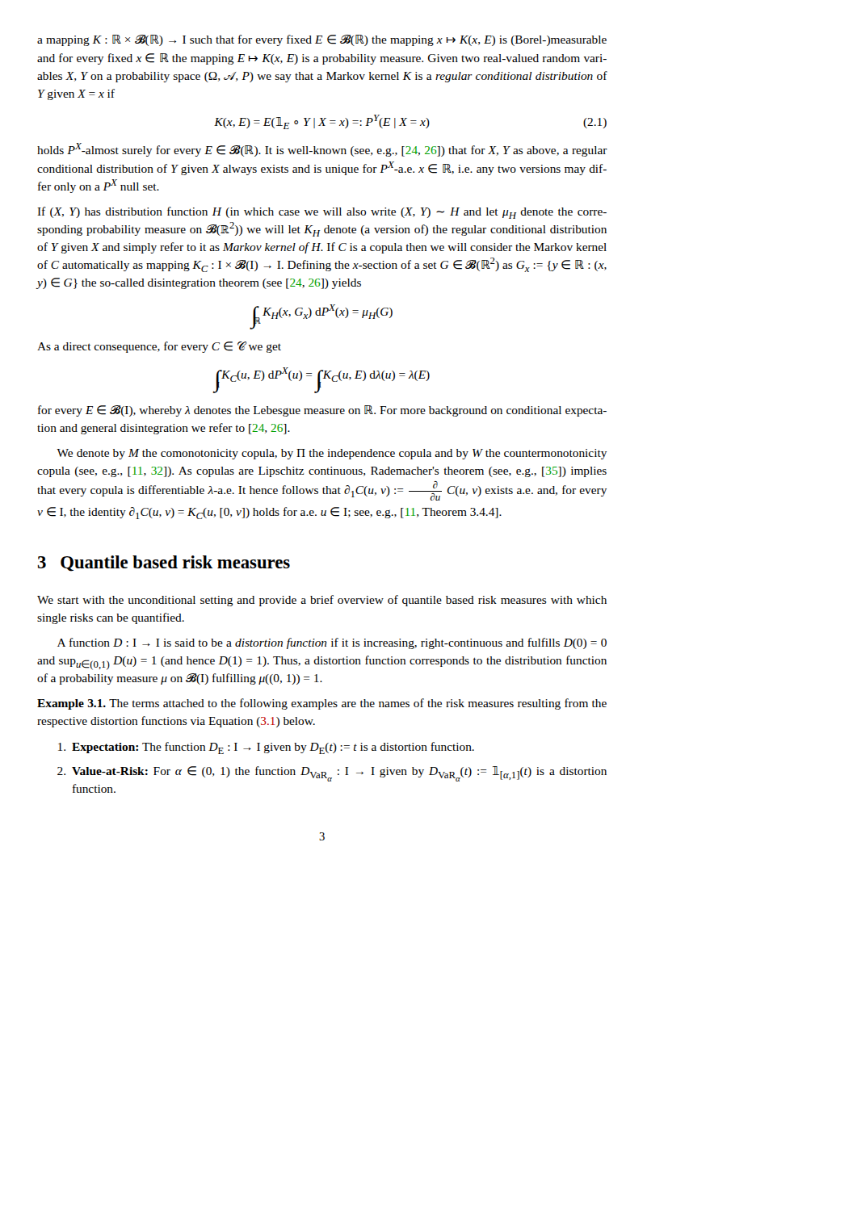a mapping K : ℝ × 𝓑(ℝ) → I such that for every fixed E ∈ 𝓑(ℝ) the mapping x ↦ K(x, E) is (Borel-)measurable and for every fixed x ∈ ℝ the mapping E ↦ K(x, E) is a probability measure. Given two real-valued random variables X, Y on a probability space (Ω, 𝒜, P) we say that a Markov kernel K is a regular conditional distribution of Y given X = x if
K(x, E) = E(𝟙E ∘ Y | X = x) =: PY(E | X = x) (2.1)
holds PX-almost surely for every E ∈ 𝓑(ℝ). It is well-known (see, e.g., [24, 26]) that for X, Y as above, a regular conditional distribution of Y given X always exists and is unique for PX-a.e. x ∈ ℝ, i.e. any two versions may differ only on a PX null set.
If (X, Y) has distribution function H (in which case we will also write (X, Y) ∼ H and let μH denote the corresponding probability measure on 𝓑(ℝ2)) we will let KH denote (a version of) the regular conditional distribution of Y given X and simply refer to it as Markov kernel of H. If C is a copula then we will consider the Markov kernel of C automatically as mapping KC : I × 𝓑(I) → I. Defining the x-section of a set G ∈ 𝓑(ℝ2) as Gx := {y ∈ ℝ : (x, y) ∈ G} the so-called disintegration theorem (see [24, 26]) yields
∫ℝKH(x, Gx) dPX(x) = μH(G)
As a direct consequence, for every C ∈ 𝒞 we get
∫IKC(u, E) dPX(u) = ∫IKC(u, E) dλ(u) = λ(E)
for every E ∈ 𝓑(I), whereby λ denotes the Lebesgue measure on ℝ. For more background on conditional expectation and general disintegration we refer to [24, 26].
We denote by M the comonotonicity copula, by Π the independence copula and by W the countermonotonicity copula (see, e.g., [11, 32]). As copulas are Lipschitz continuous, Rademacher's theorem (see, e.g., [35]) implies that every copula is differentiable λ-a.e. It hence follows that ∂1C(u, v) := ∂∂u C(u, v) exists a.e. and, for every v ∈ I, the identity ∂1C(u, v) = KC(u, [0, v]) holds for a.e. u ∈ I; see, e.g., [11, Theorem 3.4.4].
3 Quantile based risk measures
We start with the unconditional setting and provide a brief overview of quantile based risk measures with which single risks can be quantified.
A function D : I → I is said to be a distortion function if it is increasing, right-continuous and fulfills D(0) = 0 and supu∈(0,1) D(u) = 1 (and hence D(1) = 1). Thus, a distortion function corresponds to the distribution function of a probability measure μ on 𝓑(I) fulfilling μ((0, 1)) = 1.
Example 3.1. The terms attached to the following examples are the names of the risk measures resulting from the respective distortion functions via Equation (3.1) below.
Expectation: The function DE : I → I given by DE(t) := t is a distortion function.
Value-at-Risk: For α ∈ (0, 1) the function DVaRα : I → I given by DVaRα(t) := 𝟙[α,1](t) is a distortion function.
3